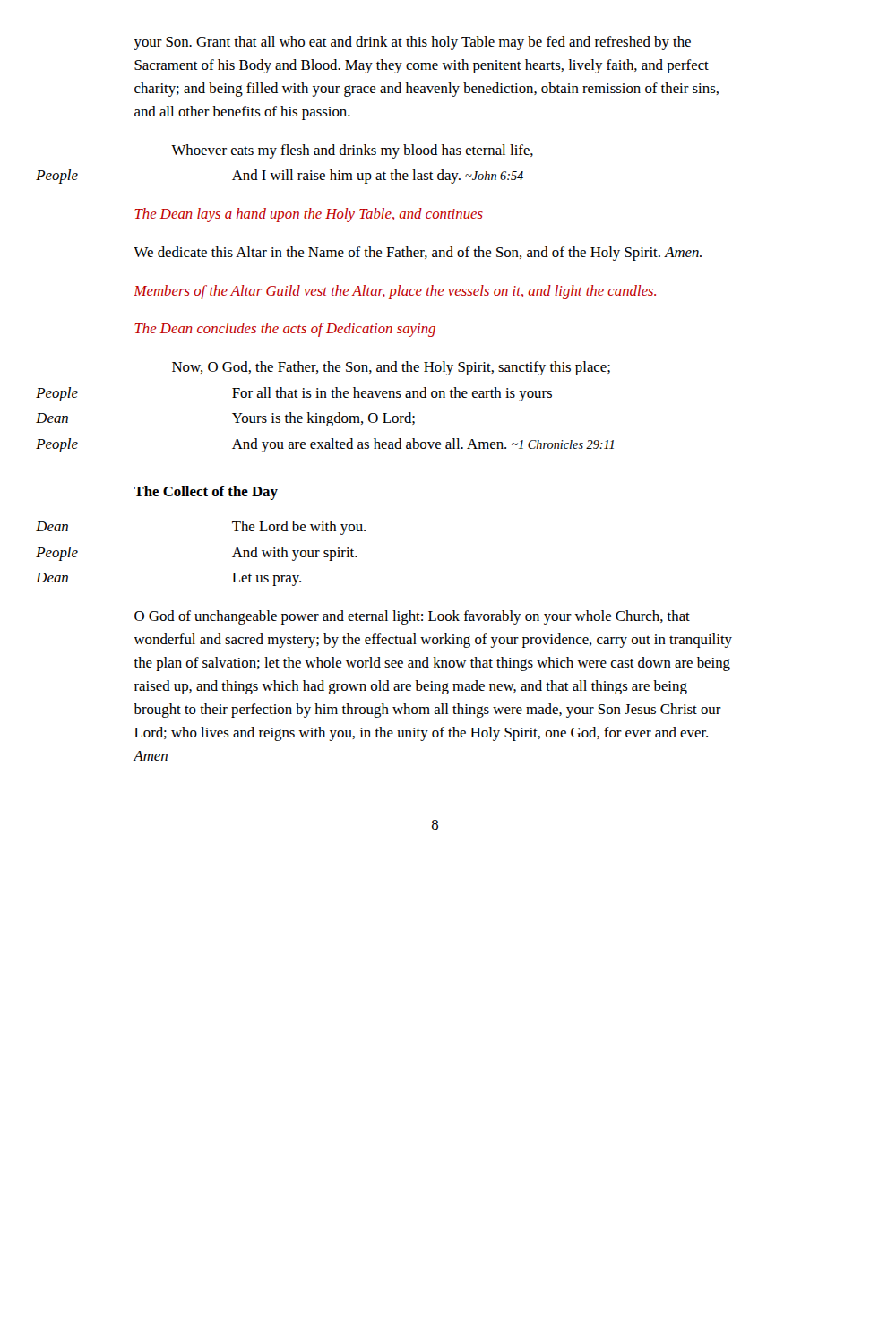your Son. Grant that all who eat and drink at this holy Table may be fed and refreshed by the Sacrament of his Body and Blood. May they come with penitent hearts, lively faith, and perfect charity; and being filled with your grace and heavenly benediction, obtain remission of their sins, and all other benefits of his passion.
Whoever eats my flesh and drinks my blood has eternal life,
People And I will raise him up at the last day. ~John 6:54
The Dean lays a hand upon the Holy Table, and continues
We dedicate this Altar in the Name of the Father, and of the Son, and of the Holy Spirit. Amen.
Members of the Altar Guild vest the Altar, place the vessels on it, and light the candles.
The Dean concludes the acts of Dedication saying
Now, O God, the Father, the Son, and the Holy Spirit, sanctify this place;
People For all that is in the heavens and on the earth is yours
Dean Yours is the kingdom, O Lord;
People And you are exalted as head above all. Amen. ~1 Chronicles 29:11
The Collect of the Day
Dean The Lord be with you.
People And with your spirit.
Dean Let us pray.
O God of unchangeable power and eternal light: Look favorably on your whole Church, that wonderful and sacred mystery; by the effectual working of your providence, carry out in tranquility the plan of salvation; let the whole world see and know that things which were cast down are being raised up, and things which had grown old are being made new, and that all things are being brought to their perfection by him through whom all things were made, your Son Jesus Christ our Lord; who lives and reigns with you, in the unity of the Holy Spirit, one God, for ever and ever. Amen
8